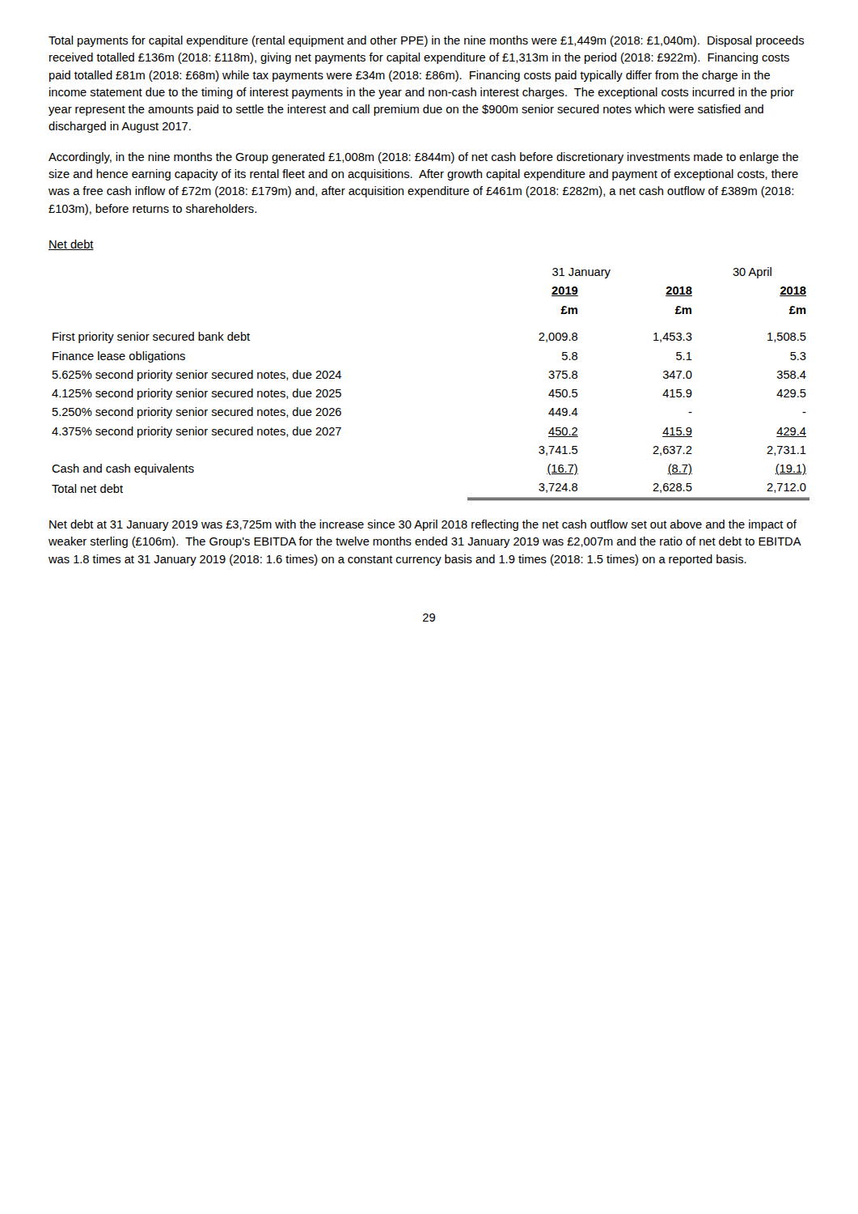Total payments for capital expenditure (rental equipment and other PPE) in the nine months were £1,449m (2018: £1,040m). Disposal proceeds received totalled £136m (2018: £118m), giving net payments for capital expenditure of £1,313m in the period (2018: £922m). Financing costs paid totalled £81m (2018: £68m) while tax payments were £34m (2018: £86m). Financing costs paid typically differ from the charge in the income statement due to the timing of interest payments in the year and non-cash interest charges. The exceptional costs incurred in the prior year represent the amounts paid to settle the interest and call premium due on the $900m senior secured notes which were satisfied and discharged in August 2017.
Accordingly, in the nine months the Group generated £1,008m (2018: £844m) of net cash before discretionary investments made to enlarge the size and hence earning capacity of its rental fleet and on acquisitions. After growth capital expenditure and payment of exceptional costs, there was a free cash inflow of £72m (2018: £179m) and, after acquisition expenditure of £461m (2018: £282m), a net cash outflow of £389m (2018: £103m), before returns to shareholders.
Net debt
| | 31 January | 30 April |
| --- | --- | --- |
| | 2019 | 2018 | 2018 |
| | £m | £m | £m |
| First priority senior secured bank debt | 2,009.8 | 1,453.3 | 1,508.5 |
| Finance lease obligations | 5.8 | 5.1 | 5.3 |
| 5.625% second priority senior secured notes, due 2024 | 375.8 | 347.0 | 358.4 |
| 4.125% second priority senior secured notes, due 2025 | 450.5 | 415.9 | 429.5 |
| 5.250% second priority senior secured notes, due 2026 | 449.4 | - | - |
| 4.375% second priority senior secured notes, due 2027 | 450.2 | 415.9 | 429.4 |
| | 3,741.5 | 2,637.2 | 2,731.1 |
| Cash and cash equivalents | (16.7) | (8.7) | (19.1) |
| Total net debt | 3,724.8 | 2,628.5 | 2,712.0 |
Net debt at 31 January 2019 was £3,725m with the increase since 30 April 2018 reflecting the net cash outflow set out above and the impact of weaker sterling (£106m). The Group's EBITDA for the twelve months ended 31 January 2019 was £2,007m and the ratio of net debt to EBITDA was 1.8 times at 31 January 2019 (2018: 1.6 times) on a constant currency basis and 1.9 times (2018: 1.5 times) on a reported basis.
29